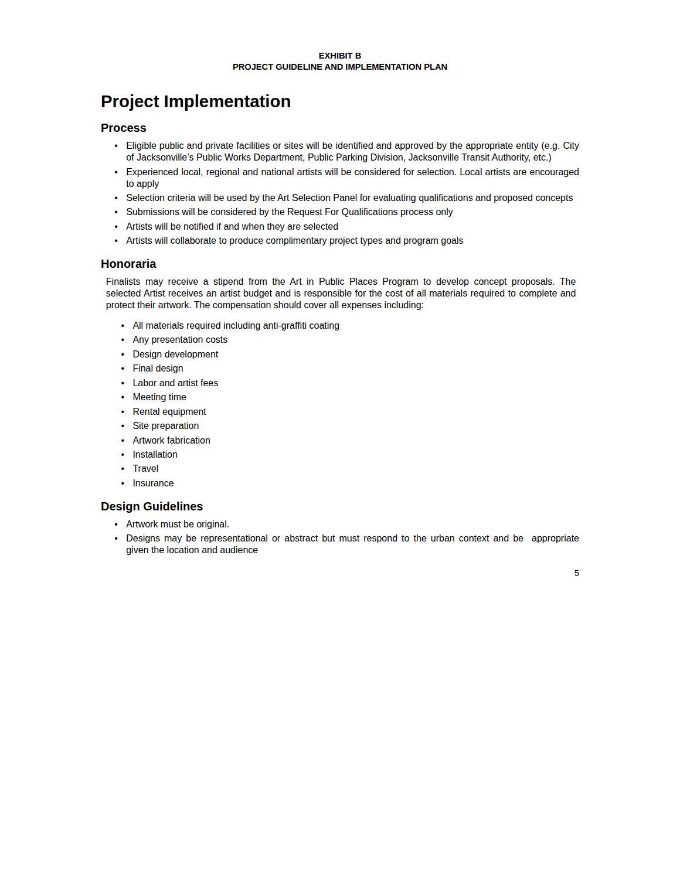EXHIBIT B
PROJECT GUIDELINE AND IMPLEMENTATION PLAN
Project Implementation
Process
Eligible public and private facilities or sites will be identified and approved by the appropriate entity (e.g. City of Jacksonville’s Public Works Department, Public Parking Division, Jacksonville Transit Authority, etc.)
Experienced local, regional and national artists will be considered for selection. Local artists are encouraged to apply
Selection criteria will be used by the Art Selection Panel for evaluating qualifications and proposed concepts
Submissions will be considered by the Request For Qualifications process only
Artists will be notified if and when they are selected
Artists will collaborate to produce complimentary project types and program goals
Honoraria
Finalists may receive a stipend from the Art in Public Places Program to develop concept proposals. The selected Artist receives an artist budget and is responsible for the cost of all materials required to complete and protect their artwork. The compensation should cover all expenses including:
All materials required including anti-graffiti coating
Any presentation costs
Design development
Final design
Labor and artist fees
Meeting time
Rental equipment
Site preparation
Artwork fabrication
Installation
Travel
Insurance
Design Guidelines
Artwork must be original.
Designs may be representational or abstract but must respond to the urban context and be appropriate given the location and audience
5